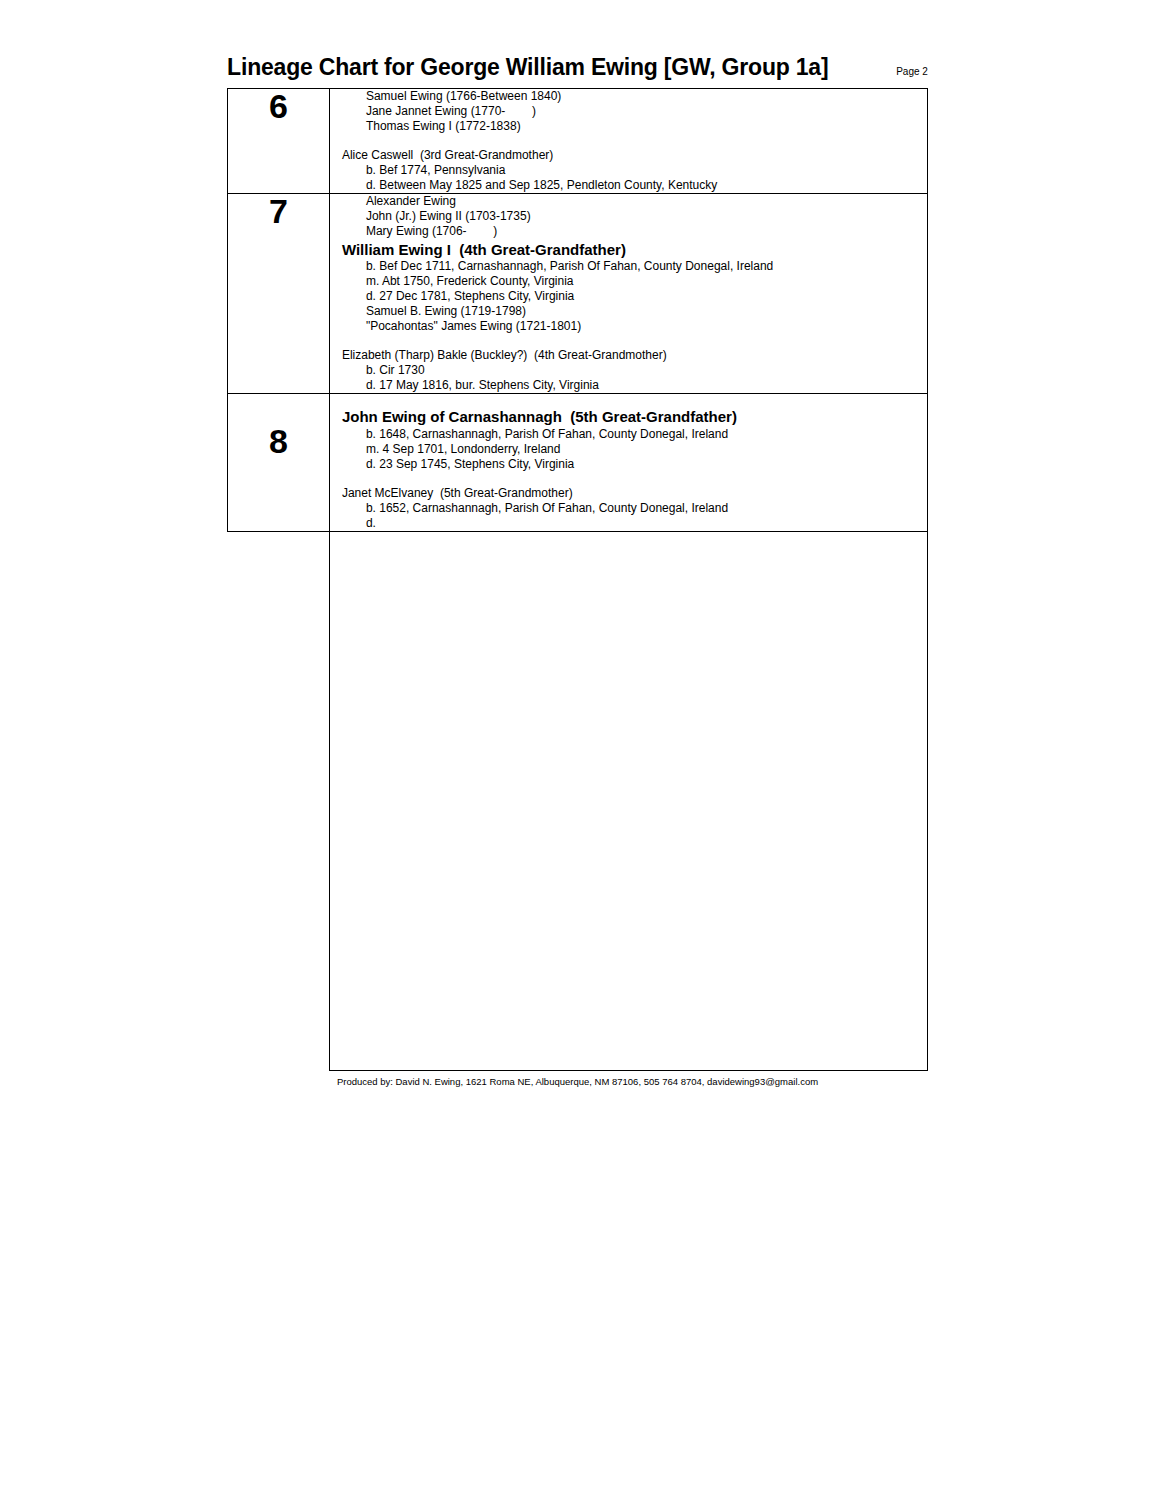Lineage Chart for George William Ewing [GW, Group 1a]
Page 2
| 6 | Samuel Ewing (1766-Between 1840) Jane Jannet Ewing (1770- ) Thomas Ewing I (1772-1838) Alice Caswell (3rd Great-Grandmother) b. Bef 1774, Pennsylvania d. Between May 1825 and Sep 1825, Pendleton County, Kentucky |
| 7 | Alexander Ewing John (Jr.) Ewing II (1703-1735) Mary Ewing (1706- ) William Ewing I (4th Great-Grandfather) b. Bef Dec 1711, Carnashannagh, Parish Of Fahan, County Donegal, Ireland m. Abt 1750, Frederick County, Virginia d. 27 Dec 1781, Stephens City, Virginia Samuel B. Ewing (1719-1798) "Pocahontas" James Ewing (1721-1801) Elizabeth (Tharp) Bakle (Buckley?) (4th Great-Grandmother) b. Cir 1730 d. 17 May 1816, bur. Stephens City, Virginia |
| 8 | John Ewing of Carnashannagh (5th Great-Grandfather) b. 1648, Carnashannagh, Parish Of Fahan, County Donegal, Ireland m. 4 Sep 1701, Londonderry, Ireland d. 23 Sep 1745, Stephens City, Virginia Janet McElvaney (5th Great-Grandmother) b. 1652, Carnashannagh, Parish Of Fahan, County Donegal, Ireland d. |
Produced by: David N. Ewing, 1621 Roma NE, Albuquerque, NM 87106, 505 764 8704, davidewing93@gmail.com